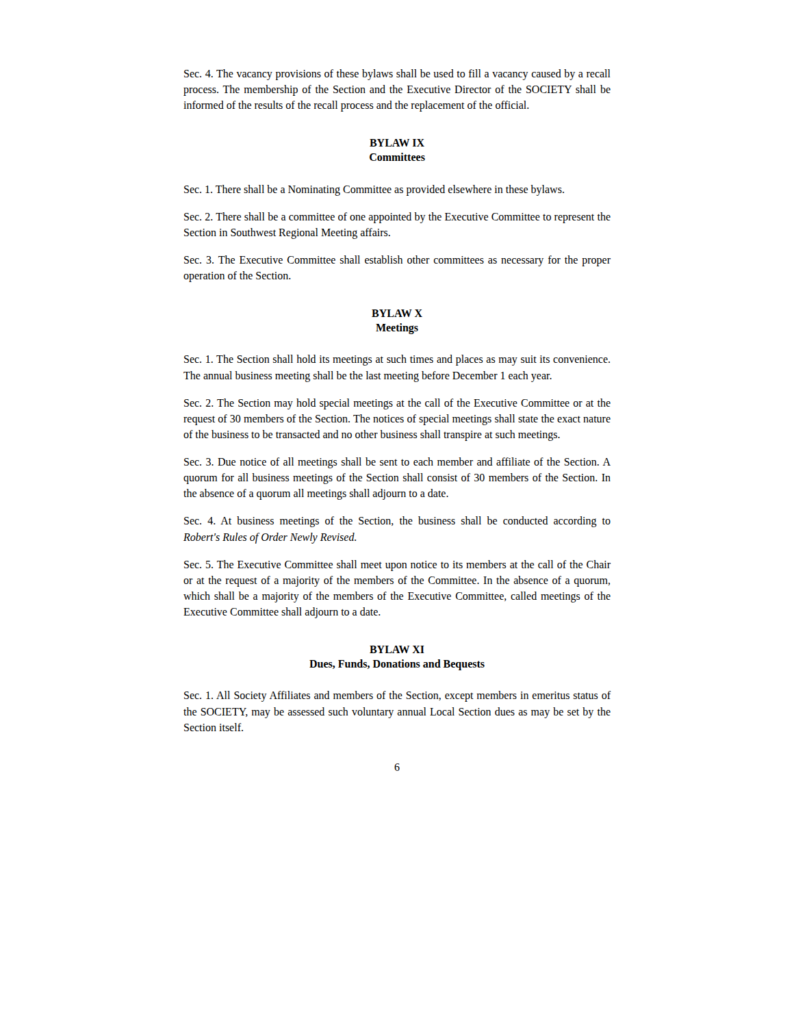Sec. 4. The vacancy provisions of these bylaws shall be used to fill a vacancy caused by a recall process. The membership of the Section and the Executive Director of the SOCIETY shall be informed of the results of the recall process and the replacement of the official.
BYLAW IX Committees
Sec. 1. There shall be a Nominating Committee as provided elsewhere in these bylaws.
Sec. 2. There shall be a committee of one appointed by the Executive Committee to represent the Section in Southwest Regional Meeting affairs.
Sec. 3. The Executive Committee shall establish other committees as necessary for the proper operation of the Section.
BYLAW X Meetings
Sec. 1. The Section shall hold its meetings at such times and places as may suit its convenience. The annual business meeting shall be the last meeting before December 1 each year.
Sec. 2. The Section may hold special meetings at the call of the Executive Committee or at the request of 30 members of the Section. The notices of special meetings shall state the exact nature of the business to be transacted and no other business shall transpire at such meetings.
Sec. 3. Due notice of all meetings shall be sent to each member and affiliate of the Section. A quorum for all business meetings of the Section shall consist of 30 members of the Section. In the absence of a quorum all meetings shall adjourn to a date.
Sec. 4. At business meetings of the Section, the business shall be conducted according to Robert's Rules of Order Newly Revised.
Sec. 5. The Executive Committee shall meet upon notice to its members at the call of the Chair or at the request of a majority of the members of the Committee. In the absence of a quorum, which shall be a majority of the members of the Executive Committee, called meetings of the Executive Committee shall adjourn to a date.
BYLAW XI Dues, Funds, Donations and Bequests
Sec. 1. All Society Affiliates and members of the Section, except members in emeritus status of the SOCIETY, may be assessed such voluntary annual Local Section dues as may be set by the Section itself.
6